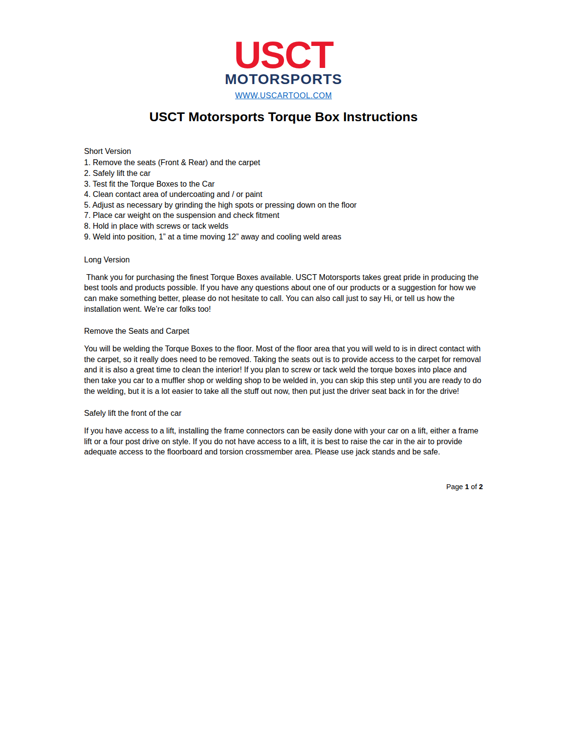USCT MOTORSPORTS
WWW.USCARTOOL.COM
USCT Motorsports Torque Box Instructions
Short Version
1. Remove the seats (Front & Rear) and the carpet
2. Safely lift the car
3. Test fit the Torque Boxes to the Car
4. Clean contact area of undercoating and / or paint
5. Adjust as necessary by grinding the high spots or pressing down on the floor
7. Place car weight on the suspension and check fitment
8. Hold in place with screws or tack welds
9. Weld into position, 1” at a time moving 12” away and cooling weld areas
Long Version
Thank you for purchasing the finest Torque Boxes available. USCT Motorsports takes great pride in producing the best tools and products possible. If you have any questions about one of our products or a suggestion for how we can make something better, please do not hesitate to call. You can also call just to say Hi, or tell us how the installation went. We’re car folks too!
Remove the Seats and Carpet
You will be welding the Torque Boxes to the floor. Most of the floor area that you will weld to is in direct contact with the carpet, so it really does need to be removed. Taking the seats out is to provide access to the carpet for removal and it is also a great time to clean the interior! If you plan to screw or tack weld the torque boxes into place and then take you car to a muffler shop or welding shop to be welded in, you can skip this step until you are ready to do the welding, but it is a lot easier to take all the stuff out now, then put just the driver seat back in for the drive!
Safely lift the front of the car
If you have access to a lift, installing the frame connectors can be easily done with your car on a lift, either a frame lift or a four post drive on style. If you do not have access to a lift, it is best to raise the car in the air to provide adequate access to the floorboard and torsion crossmember area. Please use jack stands and be safe.
Page 1 of 2